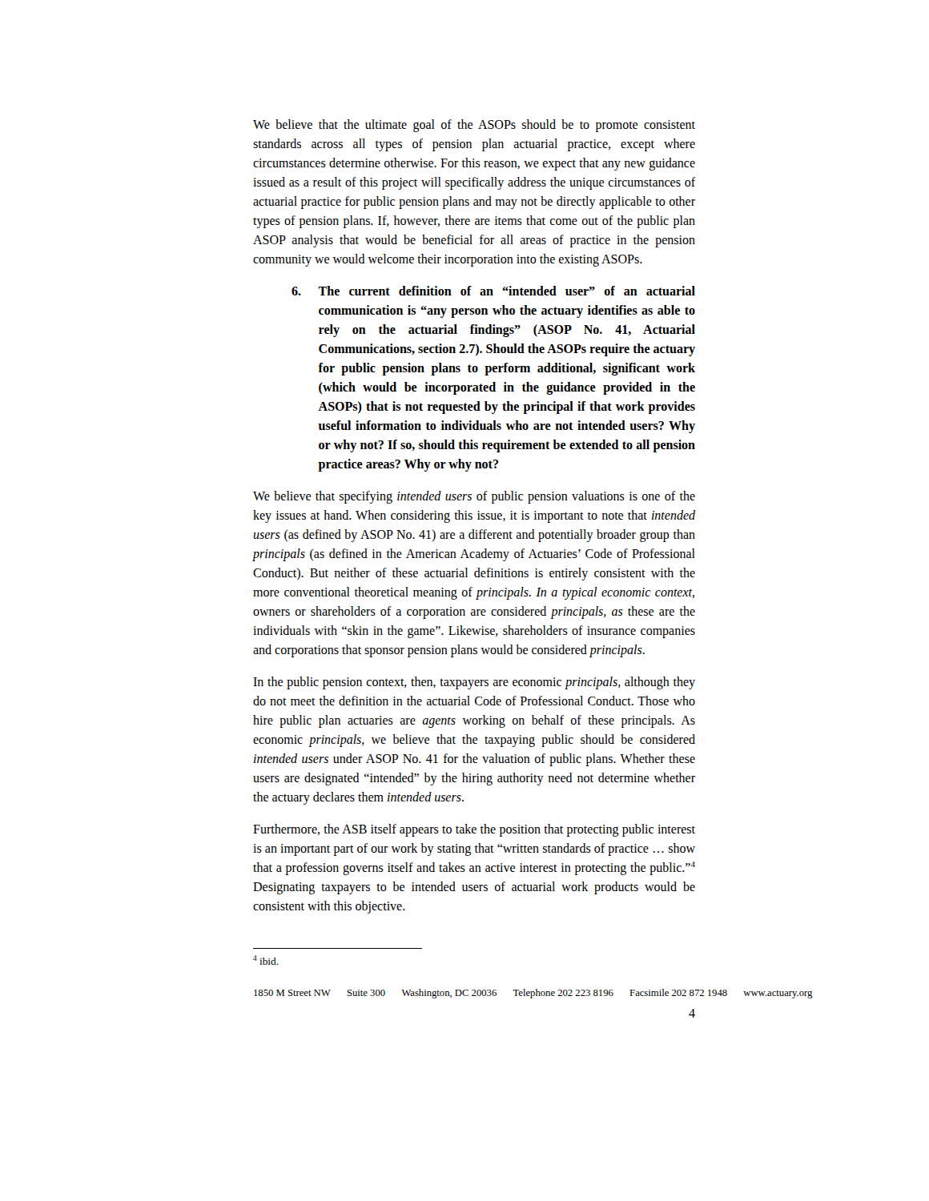We believe that the ultimate goal of the ASOPs should be to promote consistent standards across all types of pension plan actuarial practice, except where circumstances determine otherwise. For this reason, we expect that any new guidance issued as a result of this project will specifically address the unique circumstances of actuarial practice for public pension plans and may not be directly applicable to other types of pension plans. If, however, there are items that come out of the public plan ASOP analysis that would be beneficial for all areas of practice in the pension community we would welcome their incorporation into the existing ASOPs.
6. The current definition of an “intended user” of an actuarial communication is “any person who the actuary identifies as able to rely on the actuarial findings” (ASOP No. 41, Actuarial Communications, section 2.7). Should the ASOPs require the actuary for public pension plans to perform additional, significant work (which would be incorporated in the guidance provided in the ASOPs) that is not requested by the principal if that work provides useful information to individuals who are not intended users? Why or why not? If so, should this requirement be extended to all pension practice areas? Why or why not?
We believe that specifying intended users of public pension valuations is one of the key issues at hand. When considering this issue, it is important to note that intended users (as defined by ASOP No. 41) are a different and potentially broader group than principals (as defined in the American Academy of Actuaries’ Code of Professional Conduct). But neither of these actuarial definitions is entirely consistent with the more conventional theoretical meaning of principals. In a typical economic context, owners or shareholders of a corporation are considered principals, as these are the individuals with “skin in the game”. Likewise, shareholders of insurance companies and corporations that sponsor pension plans would be considered principals.
In the public pension context, then, taxpayers are economic principals, although they do not meet the definition in the actuarial Code of Professional Conduct. Those who hire public plan actuaries are agents working on behalf of these principals. As economic principals, we believe that the taxpaying public should be considered intended users under ASOP No. 41 for the valuation of public plans. Whether these users are designated “intended” by the hiring authority need not determine whether the actuary declares them intended users.
Furthermore, the ASB itself appears to take the position that protecting public interest is an important part of our work by stating that “written standards of practice … show that a profession governs itself and takes an active interest in protecting the public.”4 Designating taxpayers to be intended users of actuarial work products would be consistent with this objective.
4 ibid.
1850 M Street NW Suite 300 Washington, DC 20036 Telephone 202 223 8196 Facsimile 202 872 1948 www.actuary.org
4